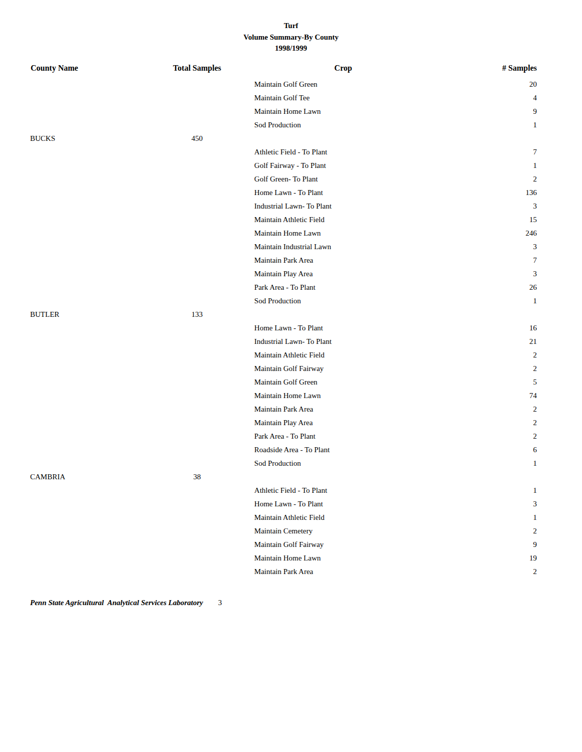Turf
Volume Summary-By County
1998/1999
| County Name | Total Samples | Crop | # Samples |
| --- | --- | --- | --- |
| | | Maintain Golf Green | 20 |
| | | Maintain Golf Tee | 4 |
| | | Maintain Home Lawn | 9 |
| | | Sod Production | 1 |
| BUCKS | 450 | | |
| | | Athletic Field - To Plant | 7 |
| | | Golf Fairway - To Plant | 1 |
| | | Golf Green- To Plant | 2 |
| | | Home Lawn - To Plant | 136 |
| | | Industrial Lawn- To Plant | 3 |
| | | Maintain Athletic Field | 15 |
| | | Maintain Home Lawn | 246 |
| | | Maintain Industrial Lawn | 3 |
| | | Maintain Park Area | 7 |
| | | Maintain Play Area | 3 |
| | | Park Area - To Plant | 26 |
| | | Sod Production | 1 |
| BUTLER | 133 | | |
| | | Home Lawn - To Plant | 16 |
| | | Industrial Lawn- To Plant | 21 |
| | | Maintain Athletic Field | 2 |
| | | Maintain Golf Fairway | 2 |
| | | Maintain Golf Green | 5 |
| | | Maintain Home Lawn | 74 |
| | | Maintain Park Area | 2 |
| | | Maintain Play Area | 2 |
| | | Park Area - To Plant | 2 |
| | | Roadside Area - To Plant | 6 |
| | | Sod Production | 1 |
| CAMBRIA | 38 | | |
| | | Athletic Field - To Plant | 1 |
| | | Home Lawn - To Plant | 3 |
| | | Maintain Athletic Field | 1 |
| | | Maintain Cemetery | 2 |
| | | Maintain Golf Fairway | 9 |
| | | Maintain Home Lawn | 19 |
| | | Maintain Park Area | 2 |
Penn State Agricultural Analytical Services Laboratory 3